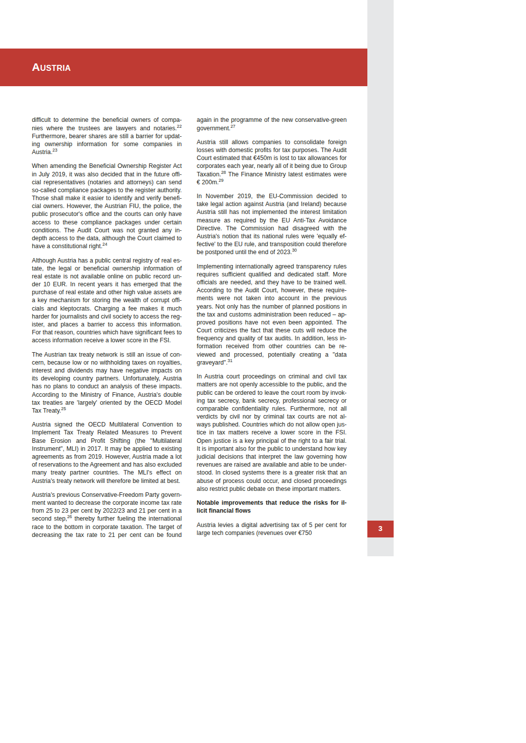Austria
difficult to determine the beneficial owners of companies where the trustees are lawyers and notaries.22 Furthermore, bearer shares are still a barrier for updating ownership information for some companies in Austria.23
When amending the Beneficial Ownership Register Act in July 2019, it was also decided that in the future official representatives (notaries and attorneys) can send so-called compliance packages to the register authority. Those shall make it easier to identify and verify beneficial owners. However, the Austrian FIU, the police, the public prosecutor's office and the courts can only have access to these compliance packages under certain conditions. The Audit Court was not granted any in-depth access to the data, although the Court claimed to have a constitutional right.24
Although Austria has a public central registry of real estate, the legal or beneficial ownership information of real estate is not available online on public record under 10 EUR. In recent years it has emerged that the purchase of real estate and other high value assets are a key mechanism for storing the wealth of corrupt officials and kleptocrats. Charging a fee makes it much harder for journalists and civil society to access the register, and places a barrier to access this information. For that reason, countries which have significant fees to access information receive a lower score in the FSI.
The Austrian tax treaty network is still an issue of concern, because low or no withholding taxes on royalties, interest and dividends may have negative impacts on its developing country partners. Unfortunately, Austria has no plans to conduct an analysis of these impacts. According to the Ministry of Finance, Austria's double tax treaties are 'largely' oriented by the OECD Model Tax Treaty.25
Austria signed the OECD Multilateral Convention to Implement Tax Treaty Related Measures to Prevent Base Erosion and Profit Shifting (the "Multilateral Instrument", MLI) in 2017. It may be applied to existing agreements as from 2019. However, Austria made a lot of reservations to the Agreement and has also excluded many treaty partner countries. The MLI's effect on Austria's treaty network will therefore be limited at best.
Austria's previous Conservative-Freedom Party government wanted to decrease the corporate income tax rate from 25 to 23 per cent by 2022/23 and 21 per cent in a second step,26 thereby further fueling the international race to the bottom in corporate taxation. The target of decreasing the tax rate to 21 per cent can be found again in the programme of the new conservative-green government.27
Austria still allows companies to consolidate foreign losses with domestic profits for tax purposes. The Audit Court estimated that €450m is lost to tax allowances for corporates each year, nearly all of it being due to Group Taxation.28 The Finance Ministry latest estimates were € 200m.29
In November 2019, the EU-Commission decided to take legal action against Austria (and Ireland) because Austria still has not implemented the interest limitation measure as required by the EU Anti-Tax Avoidance Directive. The Commission had disagreed with the Austria's notion that its national rules were 'equally effective' to the EU rule, and transposition could therefore be postponed until the end of 2023.30
Implementing internationally agreed transparency rules requires sufficient qualified and dedicated staff. More officials are needed, and they have to be trained well. According to the Audit Court, however, these requirements were not taken into account in the previous years. Not only has the number of planned positions in the tax and customs administration been reduced – approved positions have not even been appointed. The Court criticizes the fact that these cuts will reduce the frequency and quality of tax audits. In addition, less information received from other countries can be reviewed and processed, potentially creating a "data graveyard".31
In Austria court proceedings on criminal and civil tax matters are not openly accessible to the public, and the public can be ordered to leave the court room by invoking tax secrecy, bank secrecy, professional secrecy or comparable confidentiality rules. Furthermore, not all verdicts by civil nor by criminal tax courts are not always published. Countries which do not allow open justice in tax matters receive a lower score in the FSI. Open justice is a key principal of the right to a fair trial. It is important also for the public to understand how key judicial decisions that interpret the law governing how revenues are raised are available and able to be understood. In closed systems there is a greater risk that an abuse of process could occur, and closed proceedings also restrict public debate on these important matters.
Notable improvements that reduce the risks for illicit financial flows
Austria levies a digital advertising tax of 5 per cent for large tech companies (revenues over €750
3